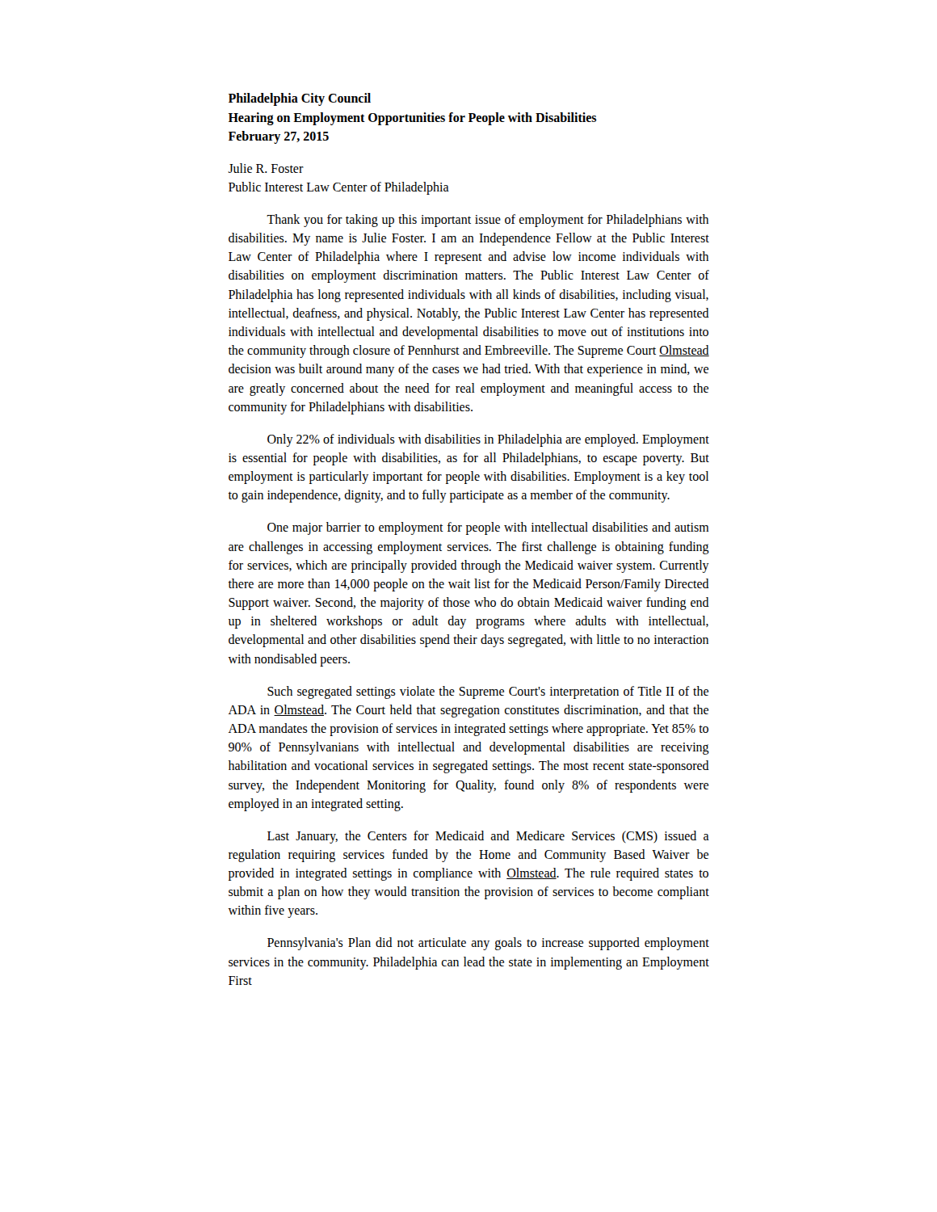Philadelphia City Council
Hearing on Employment Opportunities for People with Disabilities
February 27, 2015
Julie R. Foster
Public Interest Law Center of Philadelphia
Thank you for taking up this important issue of employment for Philadelphians with disabilities. My name is Julie Foster. I am an Independence Fellow at the Public Interest Law Center of Philadelphia where I represent and advise low income individuals with disabilities on employment discrimination matters. The Public Interest Law Center of Philadelphia has long represented individuals with all kinds of disabilities, including visual, intellectual, deafness, and physical. Notably, the Public Interest Law Center has represented individuals with intellectual and developmental disabilities to move out of institutions into the community through closure of Pennhurst and Embreeville. The Supreme Court Olmstead decision was built around many of the cases we had tried. With that experience in mind, we are greatly concerned about the need for real employment and meaningful access to the community for Philadelphians with disabilities.
Only 22% of individuals with disabilities in Philadelphia are employed. Employment is essential for people with disabilities, as for all Philadelphians, to escape poverty. But employment is particularly important for people with disabilities. Employment is a key tool to gain independence, dignity, and to fully participate as a member of the community.
One major barrier to employment for people with intellectual disabilities and autism are challenges in accessing employment services. The first challenge is obtaining funding for services, which are principally provided through the Medicaid waiver system. Currently there are more than 14,000 people on the wait list for the Medicaid Person/Family Directed Support waiver. Second, the majority of those who do obtain Medicaid waiver funding end up in sheltered workshops or adult day programs where adults with intellectual, developmental and other disabilities spend their days segregated, with little to no interaction with nondisabled peers.
Such segregated settings violate the Supreme Court's interpretation of Title II of the ADA in Olmstead. The Court held that segregation constitutes discrimination, and that the ADA mandates the provision of services in integrated settings where appropriate. Yet 85% to 90% of Pennsylvanians with intellectual and developmental disabilities are receiving habilitation and vocational services in segregated settings. The most recent state-sponsored survey, the Independent Monitoring for Quality, found only 8% of respondents were employed in an integrated setting.
Last January, the Centers for Medicaid and Medicare Services (CMS) issued a regulation requiring services funded by the Home and Community Based Waiver be provided in integrated settings in compliance with Olmstead. The rule required states to submit a plan on how they would transition the provision of services to become compliant within five years.
Pennsylvania's Plan did not articulate any goals to increase supported employment services in the community. Philadelphia can lead the state in implementing an Employment First